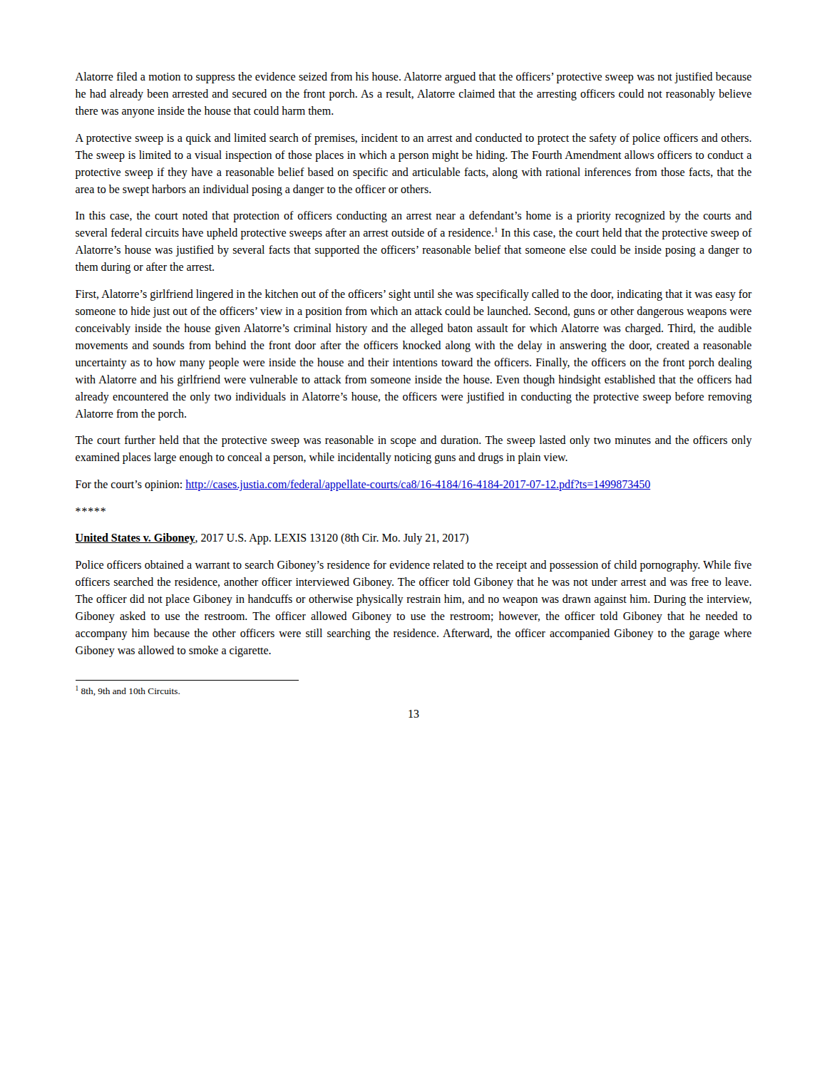Alatorre filed a motion to suppress the evidence seized from his house. Alatorre argued that the officers’ protective sweep was not justified because he had already been arrested and secured on the front porch. As a result, Alatorre claimed that the arresting officers could not reasonably believe there was anyone inside the house that could harm them.
A protective sweep is a quick and limited search of premises, incident to an arrest and conducted to protect the safety of police officers and others. The sweep is limited to a visual inspection of those places in which a person might be hiding. The Fourth Amendment allows officers to conduct a protective sweep if they have a reasonable belief based on specific and articulable facts, along with rational inferences from those facts, that the area to be swept harbors an individual posing a danger to the officer or others.
In this case, the court noted that protection of officers conducting an arrest near a defendant’s home is a priority recognized by the courts and several federal circuits have upheld protective sweeps after an arrest outside of a residence.1 In this case, the court held that the protective sweep of Alatorre’s house was justified by several facts that supported the officers’ reasonable belief that someone else could be inside posing a danger to them during or after the arrest.
First, Alatorre’s girlfriend lingered in the kitchen out of the officers’ sight until she was specifically called to the door, indicating that it was easy for someone to hide just out of the officers’ view in a position from which an attack could be launched. Second, guns or other dangerous weapons were conceivably inside the house given Alatorre’s criminal history and the alleged baton assault for which Alatorre was charged. Third, the audible movements and sounds from behind the front door after the officers knocked along with the delay in answering the door, created a reasonable uncertainty as to how many people were inside the house and their intentions toward the officers. Finally, the officers on the front porch dealing with Alatorre and his girlfriend were vulnerable to attack from someone inside the house. Even though hindsight established that the officers had already encountered the only two individuals in Alatorre’s house, the officers were justified in conducting the protective sweep before removing Alatorre from the porch.
The court further held that the protective sweep was reasonable in scope and duration. The sweep lasted only two minutes and the officers only examined places large enough to conceal a person, while incidentally noticing guns and drugs in plain view.
For the court’s opinion: http://cases.justia.com/federal/appellate-courts/ca8/16-4184/16-4184-2017-07-12.pdf?ts=1499873450
*****
United States v. Giboney, 2017 U.S. App. LEXIS 13120 (8th Cir. Mo. July 21, 2017)
Police officers obtained a warrant to search Giboney’s residence for evidence related to the receipt and possession of child pornography. While five officers searched the residence, another officer interviewed Giboney. The officer told Giboney that he was not under arrest and was free to leave. The officer did not place Giboney in handcuffs or otherwise physically restrain him, and no weapon was drawn against him. During the interview, Giboney asked to use the restroom. The officer allowed Giboney to use the restroom; however, the officer told Giboney that he needed to accompany him because the other officers were still searching the residence. Afterward, the officer accompanied Giboney to the garage where Giboney was allowed to smoke a cigarette.
1 8th, 9th and 10th Circuits.
13